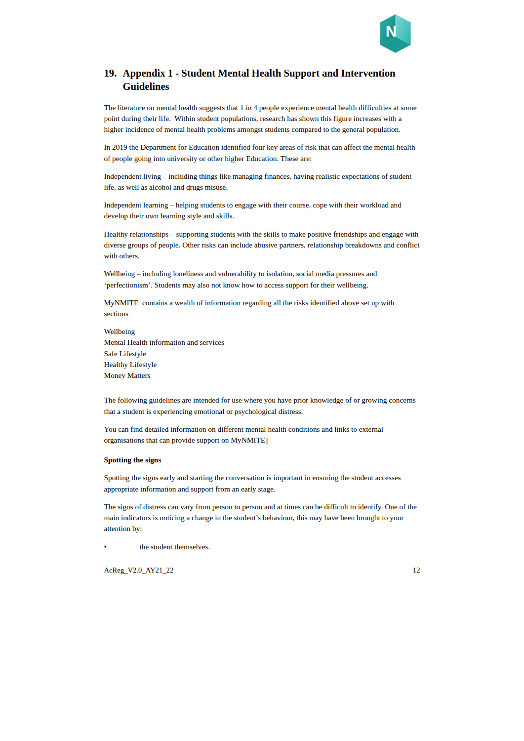N
19. Appendix 1 - Student Mental Health Support and Intervention Guidelines
The literature on mental health suggests that 1 in 4 people experience mental health difficulties at some point during their life. Within student populations, research has shown this figure increases with a higher incidence of mental health problems amongst students compared to the general population.
In 2019 the Department for Education identified four key areas of risk that can affect the mental health of people going into university or other higher Education. These are:
Independent living – including things like managing finances, having realistic expectations of student life, as well as alcohol and drugs misuse.
Independent learning – helping students to engage with their course, cope with their workload and develop their own learning style and skills.
Healthy relationships – supporting students with the skills to make positive friendships and engage with diverse groups of people. Other risks can include abusive partners, relationship breakdowns and conflict with others.
Wellbeing – including loneliness and vulnerability to isolation, social media pressures and ‘perfectionism’. Students may also not know how to access support for their wellbeing.
MyNMITE contains a wealth of information regarding all the risks identified above set up with sections
Wellbeing
Mental Health information and services
Safe Lifestyle
Healthy Lifestyle
Money Matters
The following guidelines are intended for use where you have prior knowledge of or growing concerns that a student is experiencing emotional or psychological distress.
You can find detailed information on different mental health conditions and links to external organisations that can provide support on MyNMITE]
Spotting the signs
Spotting the signs early and starting the conversation is important in ensuring the student accesses appropriate information and support from an early stage.
The signs of distress can vary from person to person and at times can be difficult to identify. One of the main indicators is noticing a change in the student’s behaviour, this may have been brought to your attention by:
•the student themselves.
AcReg_V2.0_AY21_22 12